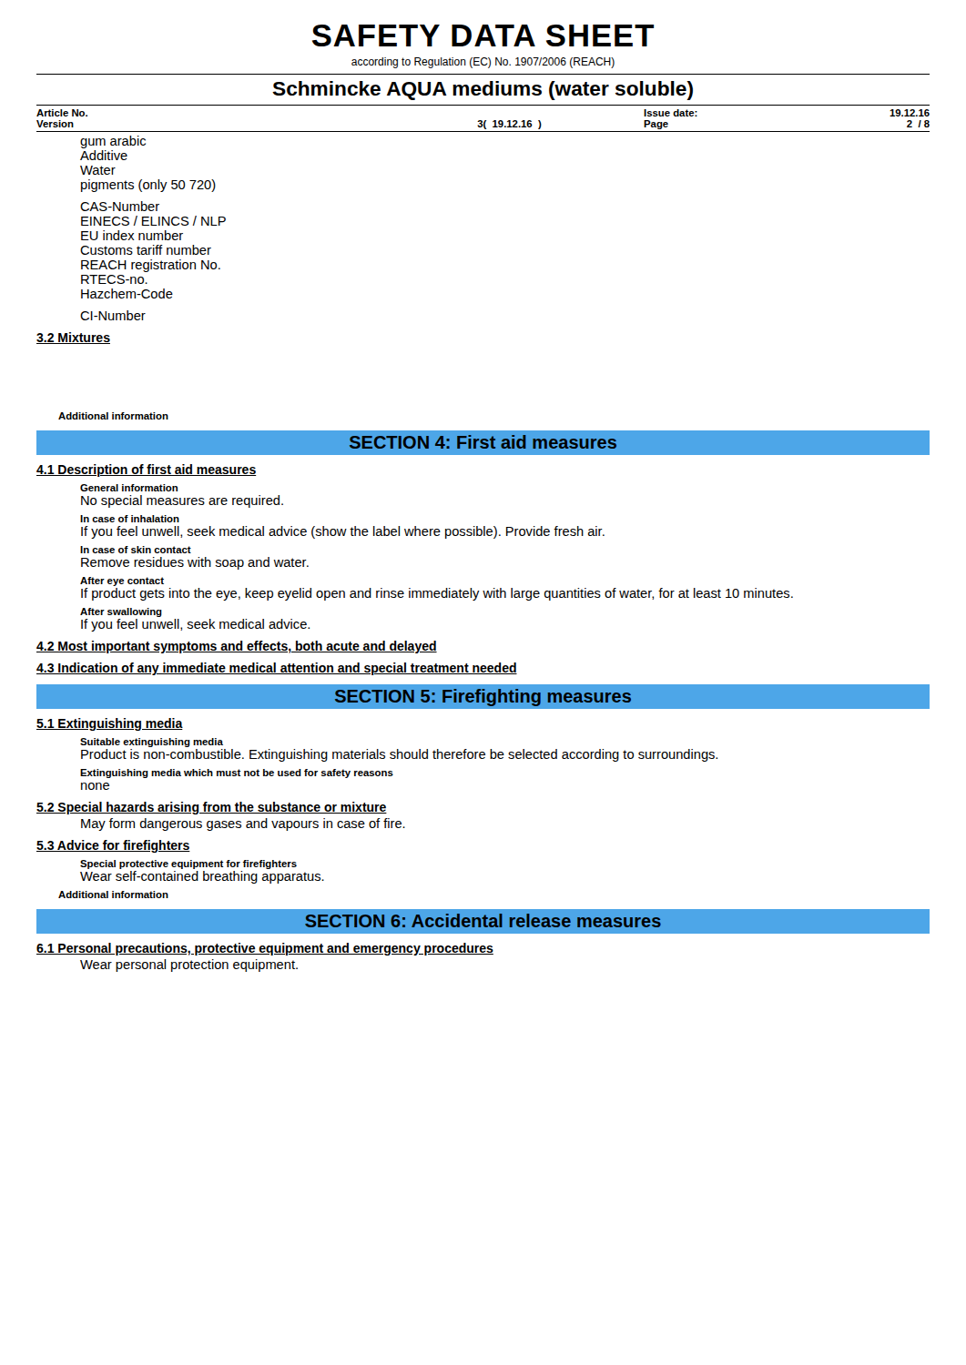SAFETY DATA SHEET
according to Regulation (EC) No. 1907/2006 (REACH)
Schmincke AQUA mediums (water soluble)
| Article No. | | | Issue date: | 19.12.16 |
| Version | 3 | ( 19.12.16 ) | Page | 2 / 8 |
gum arabic
Additive
Water
pigments (only 50 720)
CAS-Number
EINECS / ELINCS / NLP
EU index number
Customs tariff number
REACH registration No.
RTECS-no.
Hazchem-Code
CI-Number
3.2 Mixtures
Additional information
SECTION 4: First aid measures
4.1 Description of first aid measures
General information
No special measures are required.
In case of inhalation
If you feel unwell, seek medical advice (show the label where possible). Provide fresh air.
In case of skin contact
Remove residues with soap and water.
After eye contact
If product gets into the eye, keep eyelid open and rinse immediately with large quantities of water, for at least 10 minutes.
After swallowing
If you feel unwell, seek medical advice.
4.2 Most important symptoms and effects, both acute and delayed
4.3 Indication of any immediate medical attention and special treatment needed
SECTION 5: Firefighting measures
5.1 Extinguishing media
Suitable extinguishing media
Product is non-combustible. Extinguishing materials should therefore be selected according to surroundings.
Extinguishing media which must not be used for safety reasons
none
5.2 Special hazards arising from the substance or mixture
May form dangerous gases and vapours in case of fire.
5.3 Advice for firefighters
Special protective equipment for firefighters
Wear self-contained breathing apparatus.
Additional information
SECTION 6: Accidental release measures
6.1 Personal precautions, protective equipment and emergency procedures
Wear personal protection equipment.